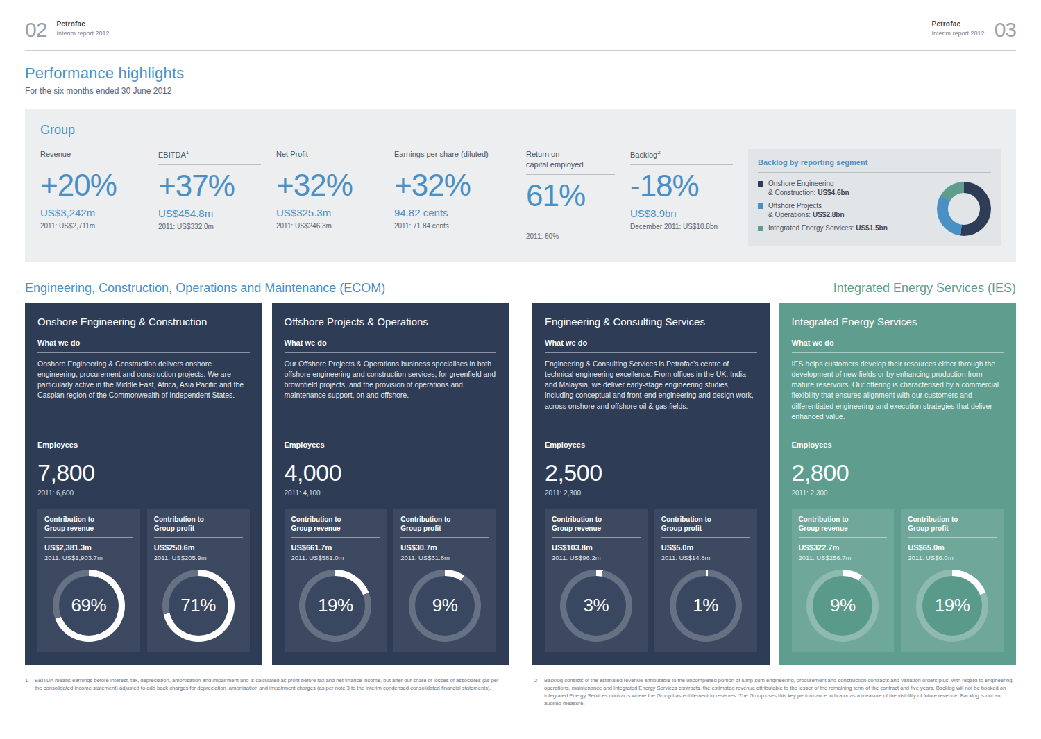02
Petrofac
Interim report 2012
03
Petrofac
Interim report 2012
Performance highlights
For the six months ended 30 June 2012
Group
Revenue
+20%
US$3,242m
2011: US$2,711m
EBITDA1
+37%
US$454.8m
2011: US$332.0m
Net Profit
+32%
US$325.3m
2011: US$246.3m
Earnings per share (diluted)
+32%
94.82 cents
2011: 71.84 cents
Return on
capital employed
61%
2011: 60%
Backlog2
-18%
US$8.9bn
December 2011: US$10.8bn
Backlog by reporting segment
Onshore Engineering
& Construction: US$4.6bn
Offshore Projects
& Operations: US$2.8bn
Integrated Energy Services: US$1.5bn
Engineering, Construction, Operations and Maintenance (ECOM)
Integrated Energy Services (IES)
Onshore Engineering & Construction
What we do
Onshore Engineering & Construction delivers onshore engineering, procurement and construction projects. We are particularly active in the Middle East, Africa, Asia Pacific and the Caspian region of the Commonwealth of Independent States.
Employees
7,800
2011: 6,600
Contribution to
Group revenue
US$2,381.3m
2011: US$1,903.7m
69%
Contribution to
Group profit
US$250.6m
2011: US$205.9m
71%
Offshore Projects & Operations
What we do
Our Offshore Projects & Operations business specialises in both offshore engineering and construction services, for greenfield and brownfield projects, and the provision of operations and maintenance support, on and offshore.
Employees
4,000
2011: 4,100
Contribution to
Group revenue
US$661.7m
2011: US$581.0m
19%
Contribution to
Group profit
US$30.7m
2011: US$31.8m
9%
Engineering & Consulting Services
What we do
Engineering & Consulting Services is Petrofac's centre of technical engineering excellence. From offices in the UK, India and Malaysia, we deliver early-stage engineering studies, including conceptual and front-end engineering and design work, across onshore and offshore oil & gas fields.
Employees
2,500
2011: 2,300
Contribution to
Group revenue
US$103.8m
2011: US$96.2m
3%
Contribution to
Group profit
US$5.0m
2011: US$14.8m
1%
Integrated Energy Services
What we do
IES helps customers develop their resources either through the development of new fields or by enhancing production from mature reservoirs. Our offering is characterised by a commercial flexibility that ensures alignment with our customers and differentiated engineering and execution strategies that deliver enhanced value.
Employees
2,800
2011: 2,300
Contribution to
Group revenue
US$322.7m
2011: US$256.7m
9%
Contribution to
Group profit
US$65.0m
2011: US$6.0m
19%
1
EBITDA means earnings before interest, tax, depreciation, amortisation and impairment and is calculated as profit before tax and net finance income, but after our share of losses of associates (as per the consolidated income statement) adjusted to add back charges for depreciation, amortisation and impairment charges (as per note 3 to the interim condensed consolidated financial statements).
2
Backlog consists of the estimated revenue attributable to the uncompleted portion of lump-sum engineering, procurement and construction contracts and variation orders plus, with regard to engineering, operations, maintenance and Integrated Energy Services contracts, the estimated revenue attributable to the lesser of the remaining term of the contract and five years. Backlog will not be booked on Integrated Energy Services contracts where the Group has entitlement to reserves. The Group uses this key performance indicator as a measure of the visibility of future revenue. Backlog is not an audited measure.